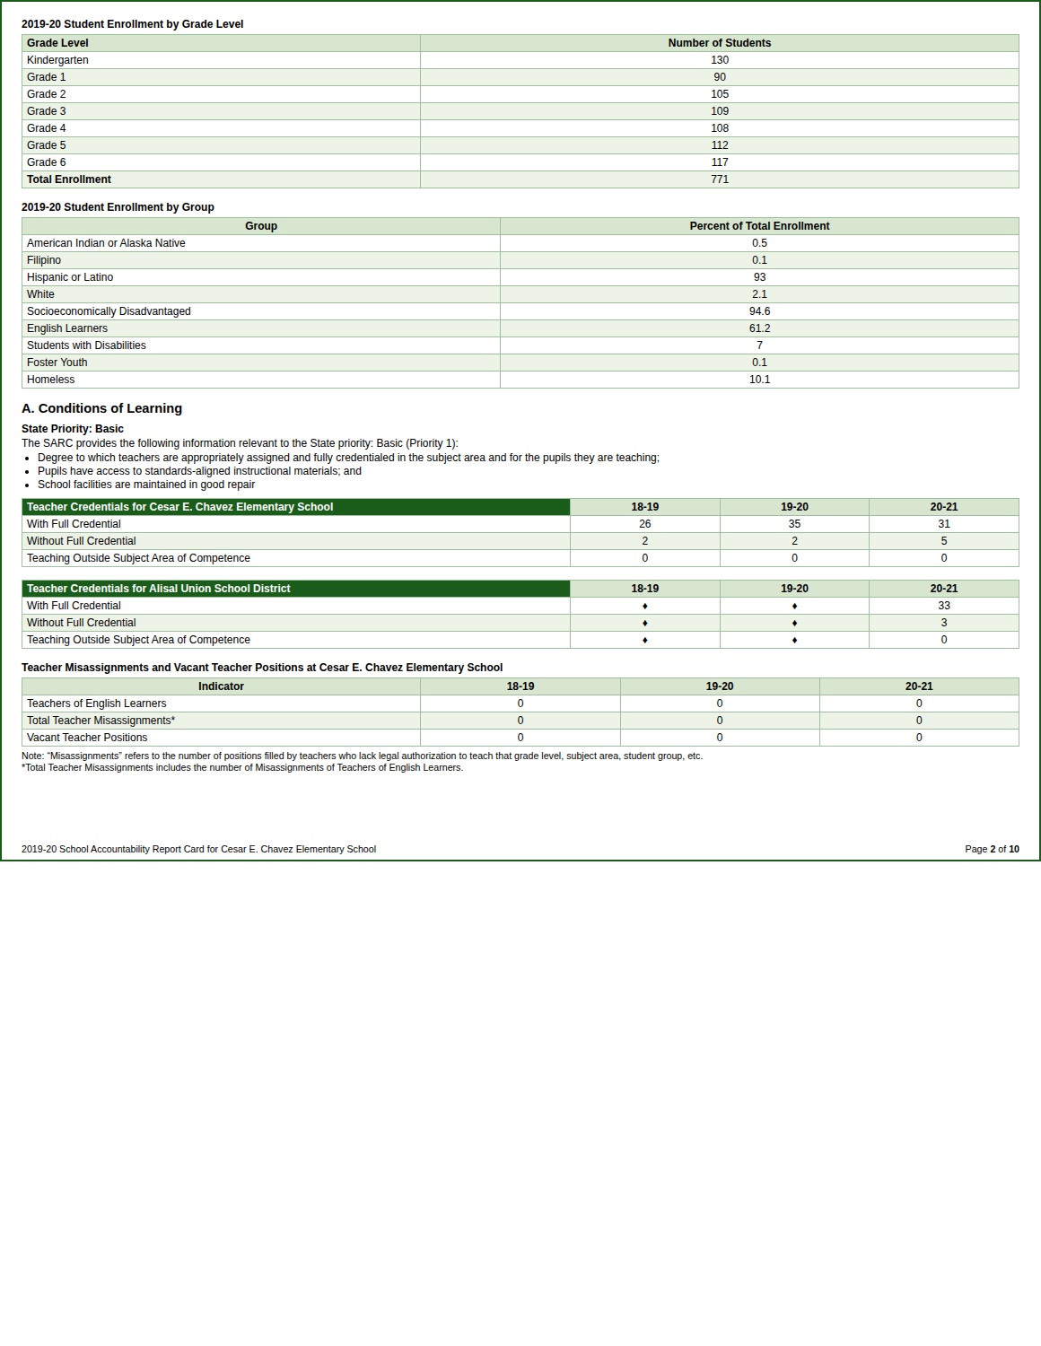2019-20 Student Enrollment by Grade Level
| Grade Level | Number of Students |
| --- | --- |
| Kindergarten | 130 |
| Grade 1 | 90 |
| Grade 2 | 105 |
| Grade 3 | 109 |
| Grade 4 | 108 |
| Grade 5 | 112 |
| Grade 6 | 117 |
| Total Enrollment | 771 |
2019-20 Student Enrollment by Group
| Group | Percent of Total Enrollment |
| --- | --- |
| American Indian or Alaska Native | 0.5 |
| Filipino | 0.1 |
| Hispanic or Latino | 93 |
| White | 2.1 |
| Socioeconomically Disadvantaged | 94.6 |
| English Learners | 61.2 |
| Students with Disabilities | 7 |
| Foster Youth | 0.1 |
| Homeless | 10.1 |
A. Conditions of Learning
State Priority: Basic
The SARC provides the following information relevant to the State priority: Basic (Priority 1):
Degree to which teachers are appropriately assigned and fully credentialed in the subject area and for the pupils they are teaching;
Pupils have access to standards-aligned instructional materials; and
School facilities are maintained in good repair
| Teacher Credentials for Cesar E. Chavez Elementary School | 18-19 | 19-20 | 20-21 |
| --- | --- | --- | --- |
| With Full Credential | 26 | 35 | 31 |
| Without Full Credential | 2 | 2 | 5 |
| Teaching Outside Subject Area of Competence | 0 | 0 | 0 |
| Teacher Credentials for Alisal Union School District | 18-19 | 19-20 | 20-21 |
| --- | --- | --- | --- |
| With Full Credential | ♦ | ♦ | 33 |
| Without Full Credential | ♦ | ♦ | 3 |
| Teaching Outside Subject Area of Competence | ♦ | ♦ | 0 |
Teacher Misassignments and Vacant Teacher Positions at Cesar E. Chavez Elementary School
| Indicator | 18-19 | 19-20 | 20-21 |
| --- | --- | --- | --- |
| Teachers of English Learners | 0 | 0 | 0 |
| Total Teacher Misassignments* | 0 | 0 | 0 |
| Vacant Teacher Positions | 0 | 0 | 0 |
Note: “Misassignments” refers to the number of positions filled by teachers who lack legal authorization to teach that grade level, subject area, student group, etc.
*Total Teacher Misassignments includes the number of Misassignments of Teachers of English Learners.
2019-20 School Accountability Report Card for Cesar E. Chavez Elementary School Page 2 of 10